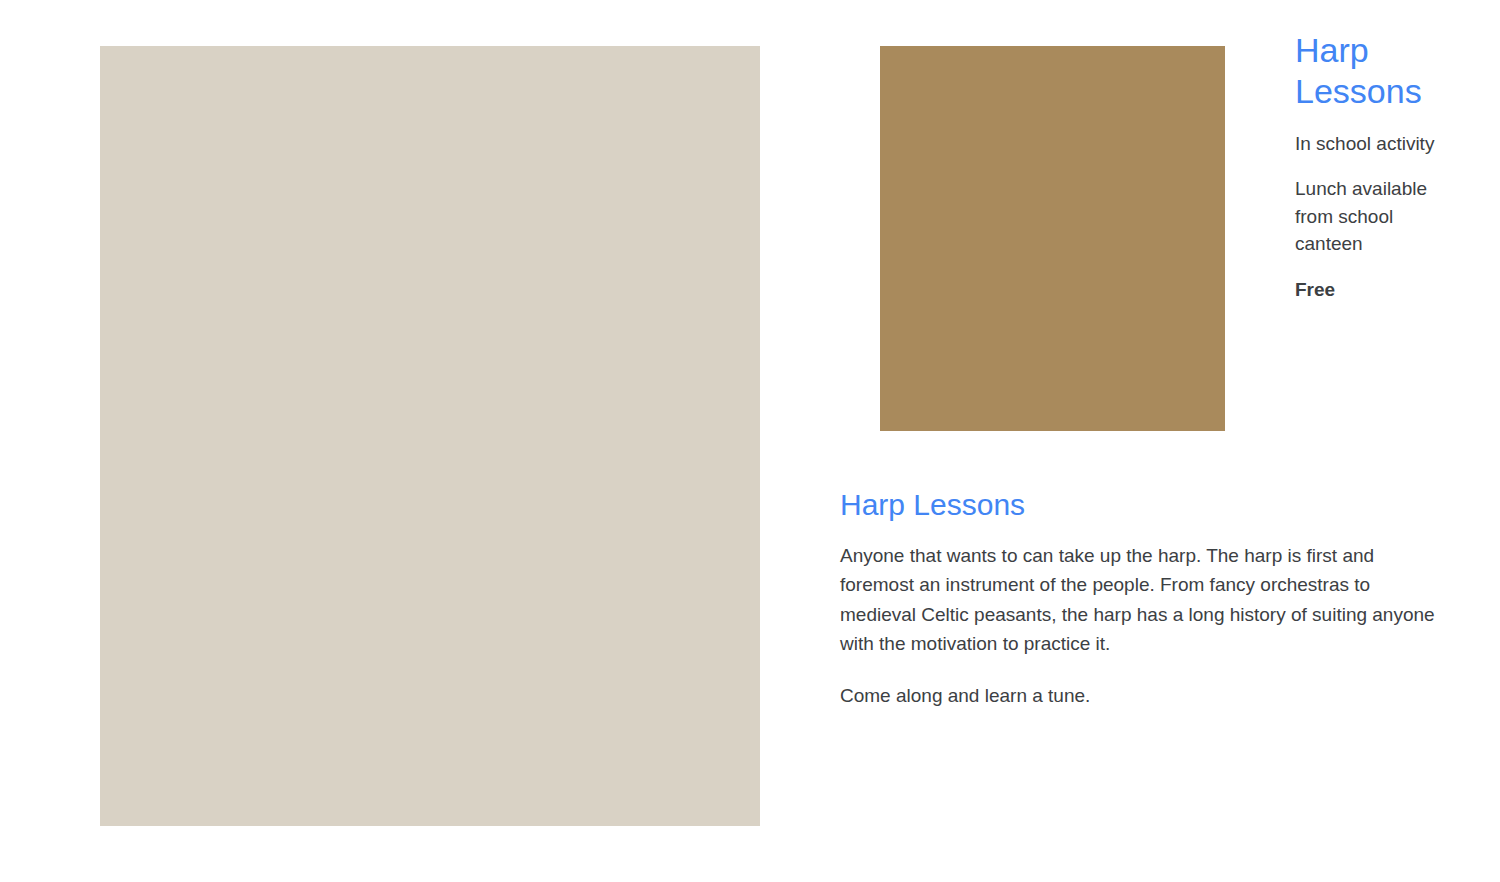Harp Lessons
In school activity
Lunch available from school canteen
Free
Harp Lessons
Anyone that wants to can take up the harp. The harp is first and foremost an instrument of the people. From fancy orchestras to medieval Celtic peasants, the harp has a long history of suiting anyone with the motivation to practice it.
Come along and learn a tune.